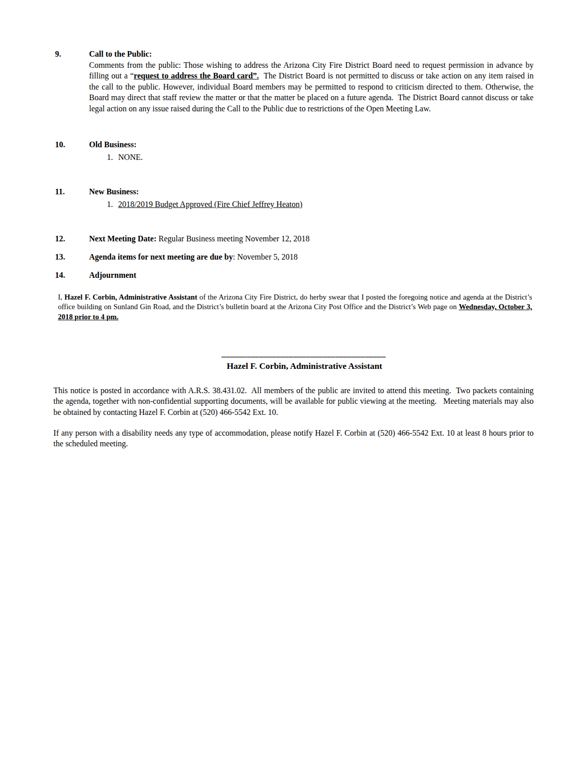9.
Call to the Public:
Comments from the public: Those wishing to address the Arizona City Fire District Board need to request permission in advance by filling out a “request to address the Board card”. The District Board is not permitted to discuss or take action on any item raised in the call to the public. However, individual Board members may be permitted to respond to criticism directed to them. Otherwise, the Board may direct that staff review the matter or that the matter be placed on a future agenda. The District Board cannot discuss or take legal action on any issue raised during the Call to the Public due to restrictions of the Open Meeting Law.
10.
Old Business:
1. NONE.
11.
New Business:
1. 2018/2019 Budget Approved (Fire Chief Jeffrey Heaton)
12.
Next Meeting Date: Regular Business meeting November 12, 2018
13.
Agenda items for next meeting are due by: November 5, 2018
14.
Adjournment
I, Hazel F. Corbin, Administrative Assistant of the Arizona City Fire District, do herby swear that I posted the foregoing notice and agenda at the District’s office building on Sunland Gin Road, and the District’s bulletin board at the Arizona City Post Office and the District’s Web page on Wednesday, October 3, 2018 prior to 4 pm.
_______________________________________
Hazel F. Corbin, Administrative Assistant
This notice is posted in accordance with A.R.S. 38.431.02. All members of the public are invited to attend this meeting. Two packets containing the agenda, together with non-confidential supporting documents, will be available for public viewing at the meeting. Meeting materials may also be obtained by contacting Hazel F. Corbin at (520) 466-5542 Ext. 10.
If any person with a disability needs any type of accommodation, please notify Hazel F. Corbin at (520) 466-5542 Ext. 10 at least 8 hours prior to the scheduled meeting.